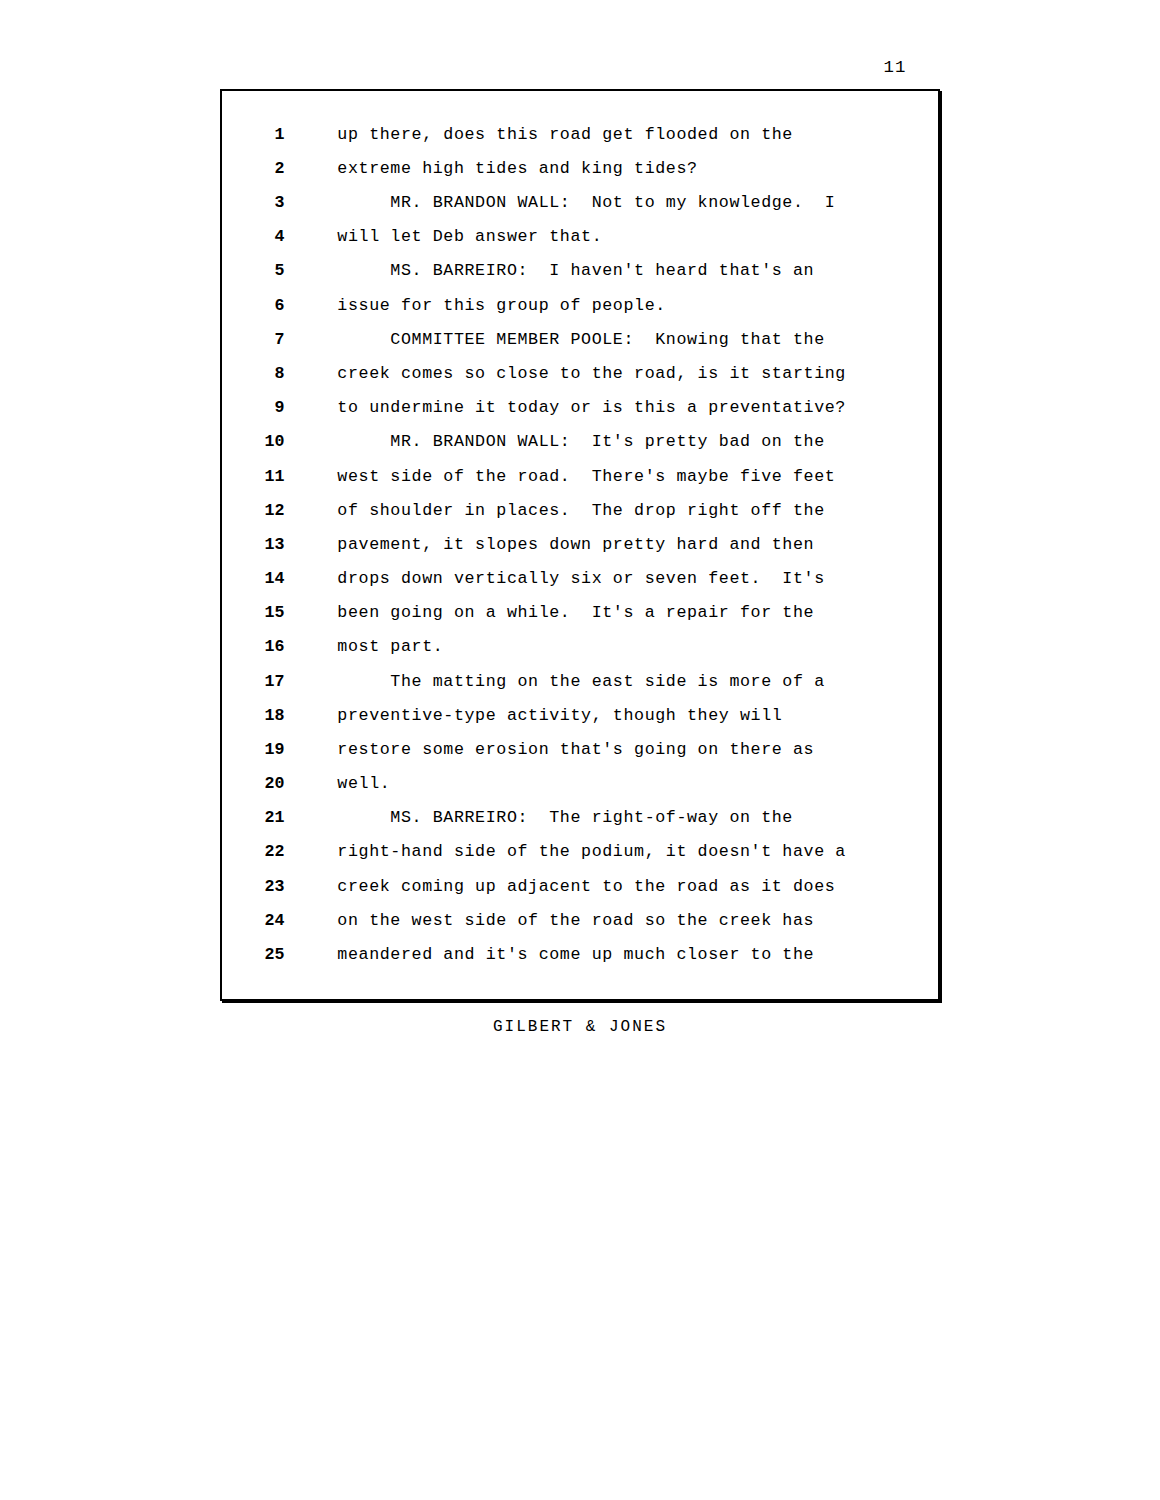11
| 1 | up there, does this road get flooded on the |
| 2 | extreme high tides and king tides? |
| 3 | MR. BRANDON WALL: Not to my knowledge. I |
| 4 | will let Deb answer that. |
| 5 | MS. BARREIRO: I haven't heard that's an |
| 6 | issue for this group of people. |
| 7 | COMMITTEE MEMBER POOLE: Knowing that the |
| 8 | creek comes so close to the road, is it starting |
| 9 | to undermine it today or is this a preventative? |
| 10 | MR. BRANDON WALL: It's pretty bad on the |
| 11 | west side of the road. There's maybe five feet |
| 12 | of shoulder in places. The drop right off the |
| 13 | pavement, it slopes down pretty hard and then |
| 14 | drops down vertically six or seven feet. It's |
| 15 | been going on a while. It's a repair for the |
| 16 | most part. |
| 17 | The matting on the east side is more of a |
| 18 | preventive-type activity, though they will |
| 19 | restore some erosion that's going on there as |
| 20 | well. |
| 21 | MS. BARREIRO: The right-of-way on the |
| 22 | right-hand side of the podium, it doesn't have a |
| 23 | creek coming up adjacent to the road as it does |
| 24 | on the west side of the road so the creek has |
| 25 | meandered and it's come up much closer to the |
GILBERT & JONES